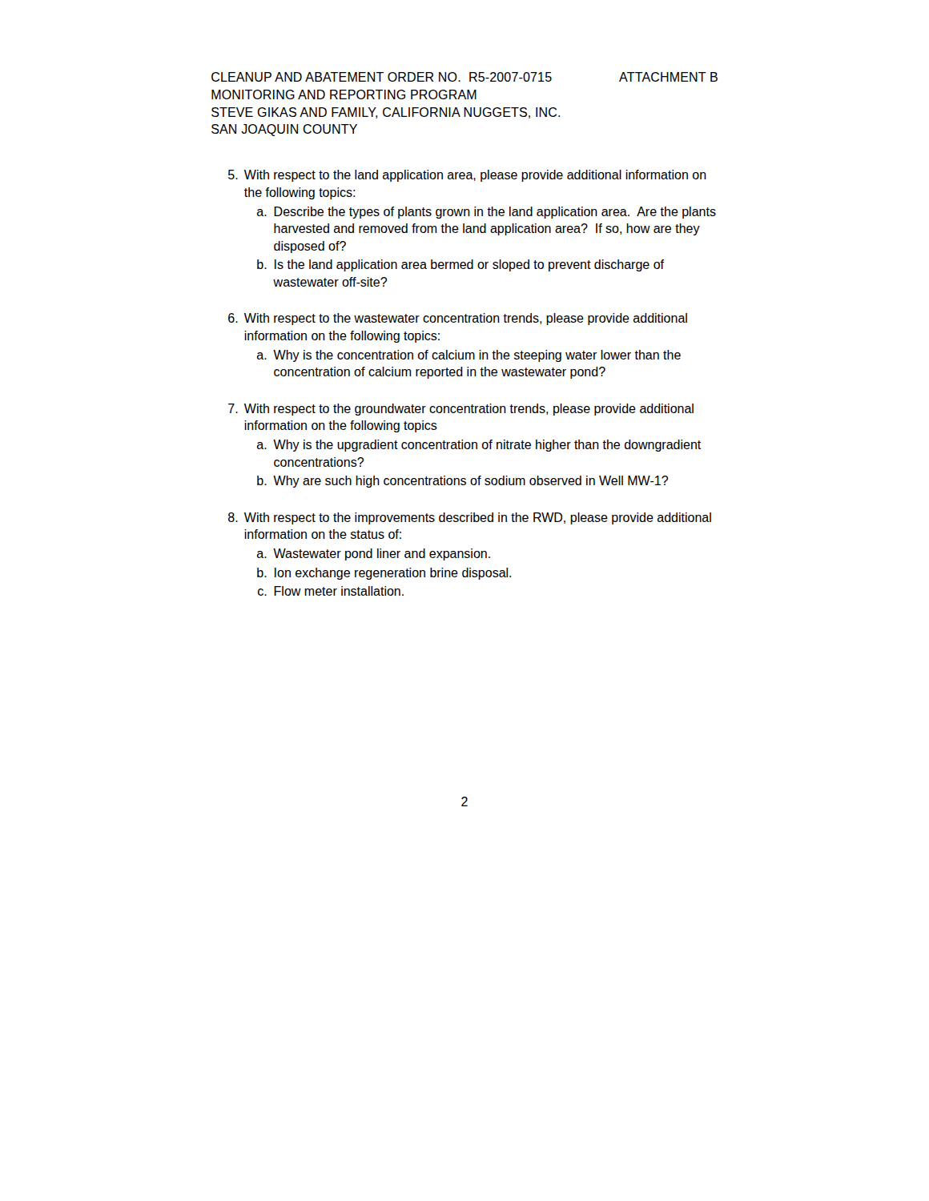ATTACHMENT B
CLEANUP AND ABATEMENT ORDER NO. R5-2007-0715
MONITORING AND REPORTING PROGRAM
STEVE GIKAS AND FAMILY, CALIFORNIA NUGGETS, INC.
SAN JOAQUIN COUNTY
5. With respect to the land application area, please provide additional information on the following topics:
a. Describe the types of plants grown in the land application area. Are the plants harvested and removed from the land application area? If so, how are they disposed of?
b. Is the land application area bermed or sloped to prevent discharge of wastewater off-site?
6. With respect to the wastewater concentration trends, please provide additional information on the following topics:
a. Why is the concentration of calcium in the steeping water lower than the concentration of calcium reported in the wastewater pond?
7. With respect to the groundwater concentration trends, please provide additional information on the following topics
a. Why is the upgradient concentration of nitrate higher than the downgradient concentrations?
b. Why are such high concentrations of sodium observed in Well MW-1?
8. With respect to the improvements described in the RWD, please provide additional information on the status of:
a. Wastewater pond liner and expansion.
b. Ion exchange regeneration brine disposal.
c. Flow meter installation.
2